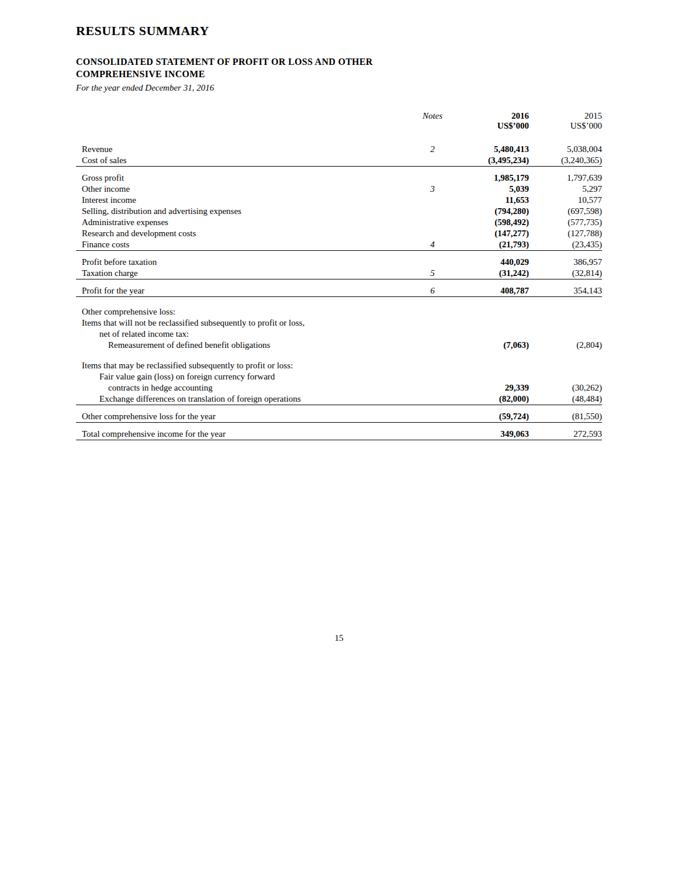RESULTS SUMMARY
CONSOLIDATED STATEMENT OF PROFIT OR LOSS AND OTHER
COMPREHENSIVE INCOME
For the year ended December 31, 2016
| | Notes | 2016 | 2015 |
| | | US$’000 | US$’000 |
| Revenue | 2 | 5,480,413 | 5,038,004 |
| Cost of sales | | (3,495,234) | (3,240,365) |
| Gross profit | | 1,985,179 | 1,797,639 |
| Other income | 3 | 5,039 | 5,297 |
| Interest income | | 11,653 | 10,577 |
| Selling, distribution and advertising expenses | | (794,280) | (697,598) |
| Administrative expenses | | (598,492) | (577,735) |
| Research and development costs | | (147,277) | (127,788) |
| Finance costs | 4 | (21,793) | (23,435) |
| Profit before taxation | | 440,029 | 386,957 |
| Taxation charge | 5 | (31,242) | (32,814) |
| Profit for the year | 6 | 408,787 | 354,143 |
| Other comprehensive loss: | | | |
| Items that will not be reclassified subsequently to profit or loss, | | | |
| net of related income tax: | | | |
| Remeasurement of defined benefit obligations | | (7,063) | (2,804) |
| Items that may be reclassified subsequently to profit or loss: | | | |
| Fair value gain (loss) on foreign currency forward | | | |
| contracts in hedge accounting | | 29,339 | (30,262) |
| Exchange differences on translation of foreign operations | | (82,000) | (48,484) |
| Other comprehensive loss for the year | | (59,724) | (81,550) |
| Total comprehensive income for the year | | 349,063 | 272,593 |
15